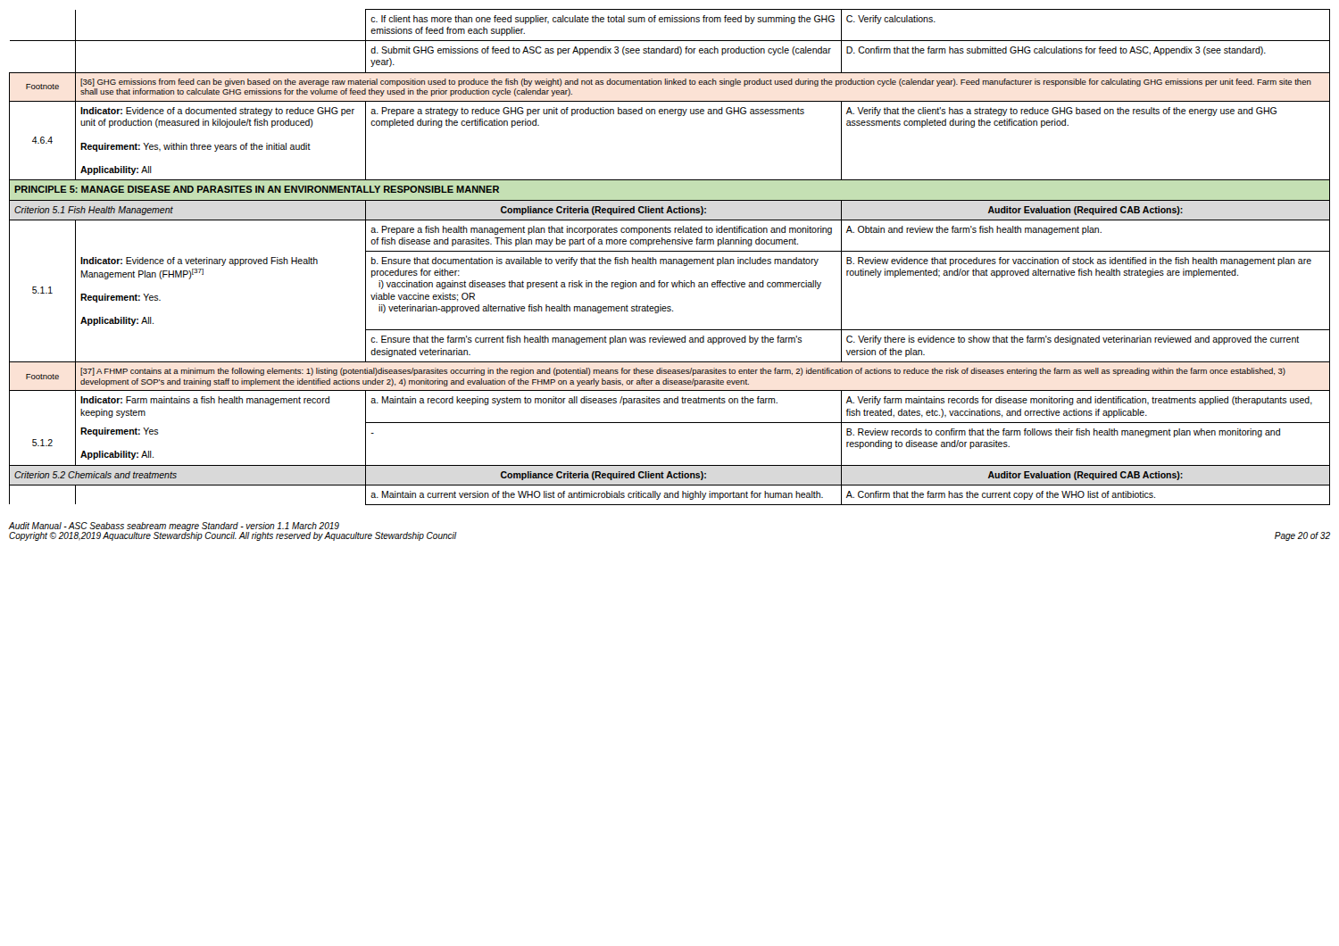| | | c. If client has more than one feed supplier, calculate the total sum of emissions from feed by summing the GHG emissions of feed from each supplier. | C. Verify calculations. |
| | | d. Submit GHG emissions of feed to ASC as per Appendix 3 (see standard) for each production cycle (calendar year). | D. Confirm that the farm has submitted GHG calculations for feed to ASC, Appendix 3 (see standard). |
| Footnote | [36] GHG emissions from feed can be given based on the average raw material composition used to produce the fish (by weight) and not as documentation linked to each single product used during the production cycle (calendar year). Feed manufacturer is responsible for calculating GHG emissions per unit feed. Farm site then shall use that information to calculate GHG emissions for the volume of feed they used in the prior production cycle (calendar year). |
| 4.6.4 | Indicator: Evidence of a documented strategy to reduce GHG per unit of production (measured in kilojoule/t fish produced) Requirement: Yes, within three years of the initial audit Applicability: All | a. Prepare a strategy to reduce GHG per unit of production based on energy use and GHG assessments completed during the certification period. | A. Verify that the client's has a strategy to reduce GHG based on the results of the energy use and GHG assessments completed during the cetification period. |
| PRINCIPLE 5: MANAGE DISEASE AND PARASITES IN AN ENVIRONMENTALLY RESPONSIBLE MANNER |
| Criterion 5.1 Fish Health Management | Compliance Criteria (Required Client Actions): | Auditor Evaluation (Required CAB Actions): |
| | | a. Prepare a fish health management plan that incorporates components related to identification and monitoring of fish disease and parasites. This plan may be part of a more comprehensive farm planning document. | A. Obtain and review the farm's fish health management plan. |
| 5.1.1 | Indicator: Evidence of a veterinary approved Fish Health Management Plan (FHMP) [37] Requirement: Yes. Applicability: All. | b. Ensure that documentation is available to verify that the fish health management plan includes mandatory procedures for either: i) vaccination against diseases that present a risk in the region and for which an effective and commercially viable vaccine exists; OR ii) veterinarian-approved alternative fish health management strategies. | B. Review evidence that procedures for vaccination of stock as identified in the fish health management plan are routinely implemented; and/or that approved alternative fish health strategies are implemented. |
| | | c. Ensure that the farm's current fish health management plan was reviewed and approved by the farm's designated veterinarian. | C. Verify there is evidence to show that the farm's designated veterinarian reviewed and approved the current version of the plan. |
| Footnote | [37] A FHMP contains at a minimum the following elements: 1) listing (potential)diseases/parasites occurring in the region and (potential) means for these diseases/parasites to enter the farm, 2) identification of actions to reduce the risk of diseases entering the farm as well as spreading within the farm once established, 3) development of SOP's and training staff to implement the identified actions under 2), 4) monitoring and evaluation of the FHMP on a yearly basis, or after a disease/parasite event. |
| | Indicator: Farm maintains a fish health management record keeping system | a. Maintain a record keeping system to monitor all diseases /parasites and treatments on the farm. | A. Verify farm maintains records for disease monitoring and identification, treatments applied (theraputants used, fish treated, dates, etc.), vaccinations, and orrective actions if applicable. |
| 5.1.2 | Requirement: Yes Applicability: All. | - | B. Review records to confirm that the farm follows their fish health manegment plan when monitoring and responding to disease and/or parasites. |
| Criterion 5.2 Chemicals and treatments | Compliance Criteria (Required Client Actions): | Auditor Evaluation (Required CAB Actions): |
| | | a. Maintain a current version of the WHO list of antimicrobials critically and highly important for human health. | A. Confirm that the farm has the current copy of the WHO list of antibiotics. |
Audit Manual - ASC Seabass seabream meagre Standard - version 1.1 March 2019
Copyright © 2018,2019 Aquaculture Stewardship Council. All rights reserved by Aquaculture Stewardship Council
Page 20 of 32